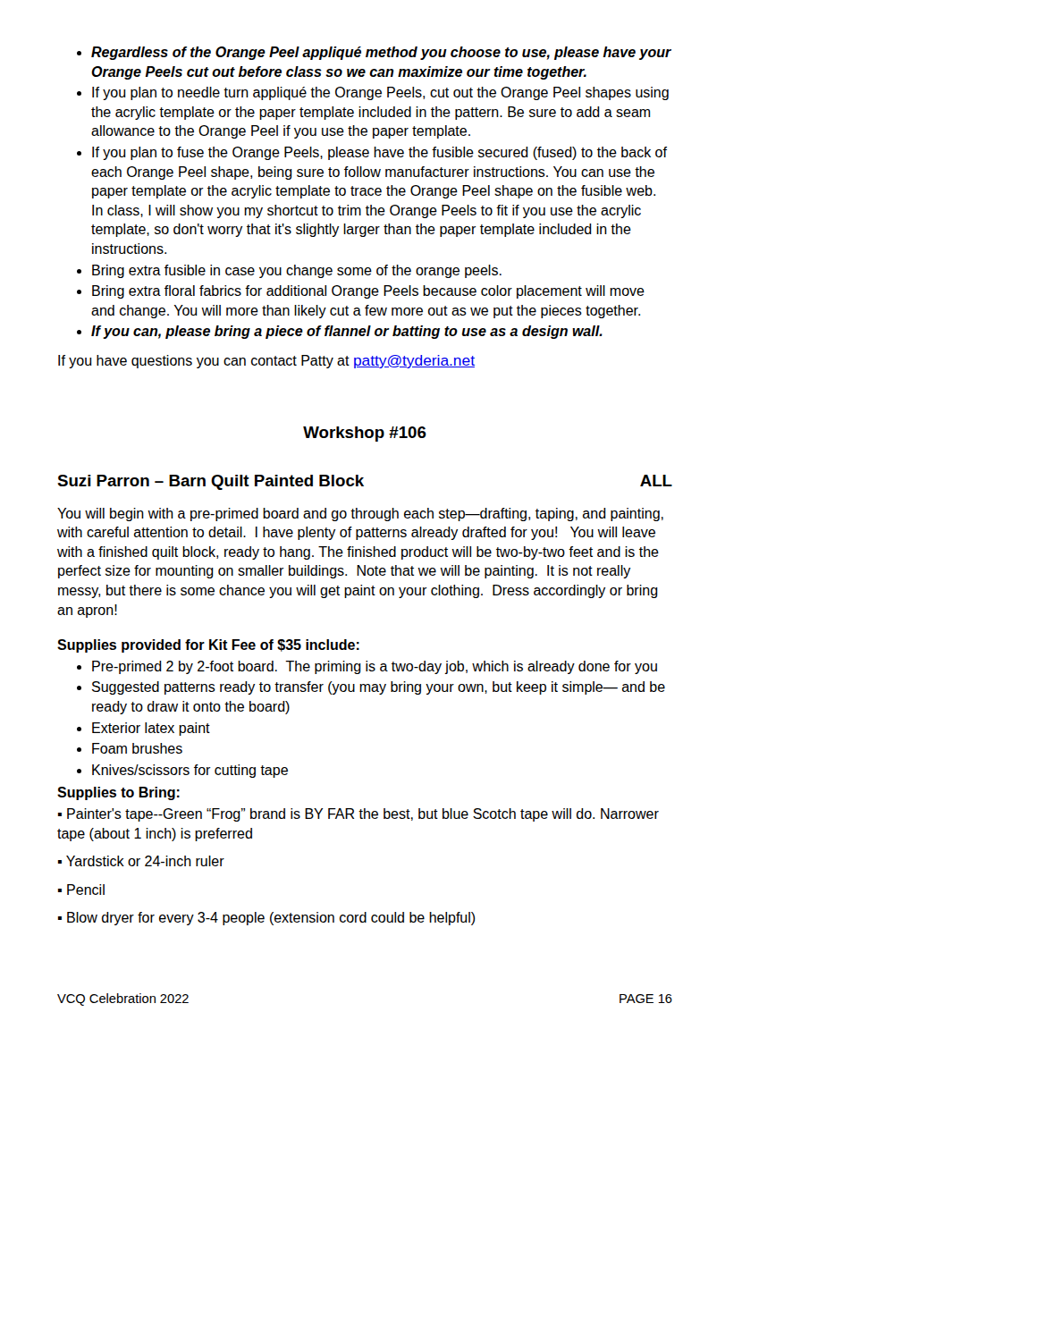Regardless of the Orange Peel appliqué method you choose to use, please have your Orange Peels cut out before class so we can maximize our time together.
If you plan to needle turn appliqué the Orange Peels, cut out the Orange Peel shapes using the acrylic template or the paper template included in the pattern. Be sure to add a seam allowance to the Orange Peel if you use the paper template.
If you plan to fuse the Orange Peels, please have the fusible secured (fused) to the back of each Orange Peel shape, being sure to follow manufacturer instructions. You can use the paper template or the acrylic template to trace the Orange Peel shape on the fusible web. In class, I will show you my shortcut to trim the Orange Peels to fit if you use the acrylic template, so don't worry that it's slightly larger than the paper template included in the instructions.
Bring extra fusible in case you change some of the orange peels.
Bring extra floral fabrics for additional Orange Peels because color placement will move and change. You will more than likely cut a few more out as we put the pieces together.
If you can, please bring a piece of flannel or batting to use as a design wall.
If you have questions you can contact Patty at patty@tyderia.net
Workshop #106
Suzi Parron – Barn Quilt Painted Block ALL
You will begin with a pre-primed board and go through each step—drafting, taping, and painting, with careful attention to detail. I have plenty of patterns already drafted for you! You will leave with a finished quilt block, ready to hang. The finished product will be two-by-two feet and is the perfect size for mounting on smaller buildings. Note that we will be painting. It is not really messy, but there is some chance you will get paint on your clothing. Dress accordingly or bring an apron!
Supplies provided for Kit Fee of $35 include:
Pre-primed 2 by 2-foot board. The priming is a two-day job, which is already done for you
Suggested patterns ready to transfer (you may bring your own, but keep it simple— and be ready to draw it onto the board)
Exterior latex paint
Foam brushes
Knives/scissors for cutting tape
Supplies to Bring:
▪ Painter's tape--Green “Frog” brand is BY FAR the best, but blue Scotch tape will do. Narrower tape (about 1 inch) is preferred
▪ Yardstick or 24-inch ruler
▪ Pencil
▪ Blow dryer for every 3-4 people (extension cord could be helpful)
VCQ Celebration 2022 PAGE 16